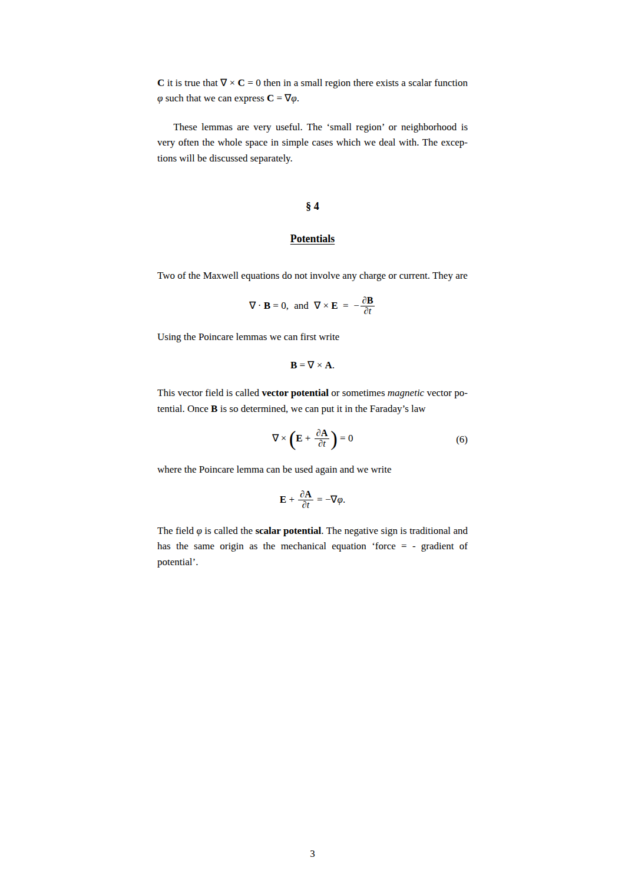C it is true that ∇ × C = 0 then in a small region there exists a scalar function φ such that we can express C = ∇φ.
These lemmas are very useful. The ‘small region’ or neighborhood is very often the whole space in simple cases which we deal with. The exceptions will be discussed separately.
§ 4
Potentials
Two of the Maxwell equations do not involve any charge or current. They are
∇ · B = 0,and∇ × E = −∂B∂t
Using the Poincare lemmas we can first write
B = ∇ × A.
This vector field is called vector potential or sometimes magnetic vector potential. Once B is so determined, we can put it in the Faraday’s law
∇ × (E + ∂A∂t) = 0 (6)
where the Poincare lemma can be used again and we write
E + ∂A∂t = −∇φ.
The field φ is called the scalar potential. The negative sign is traditional and has the same origin as the mechanical equation ‘force = - gradient of potential’.
3